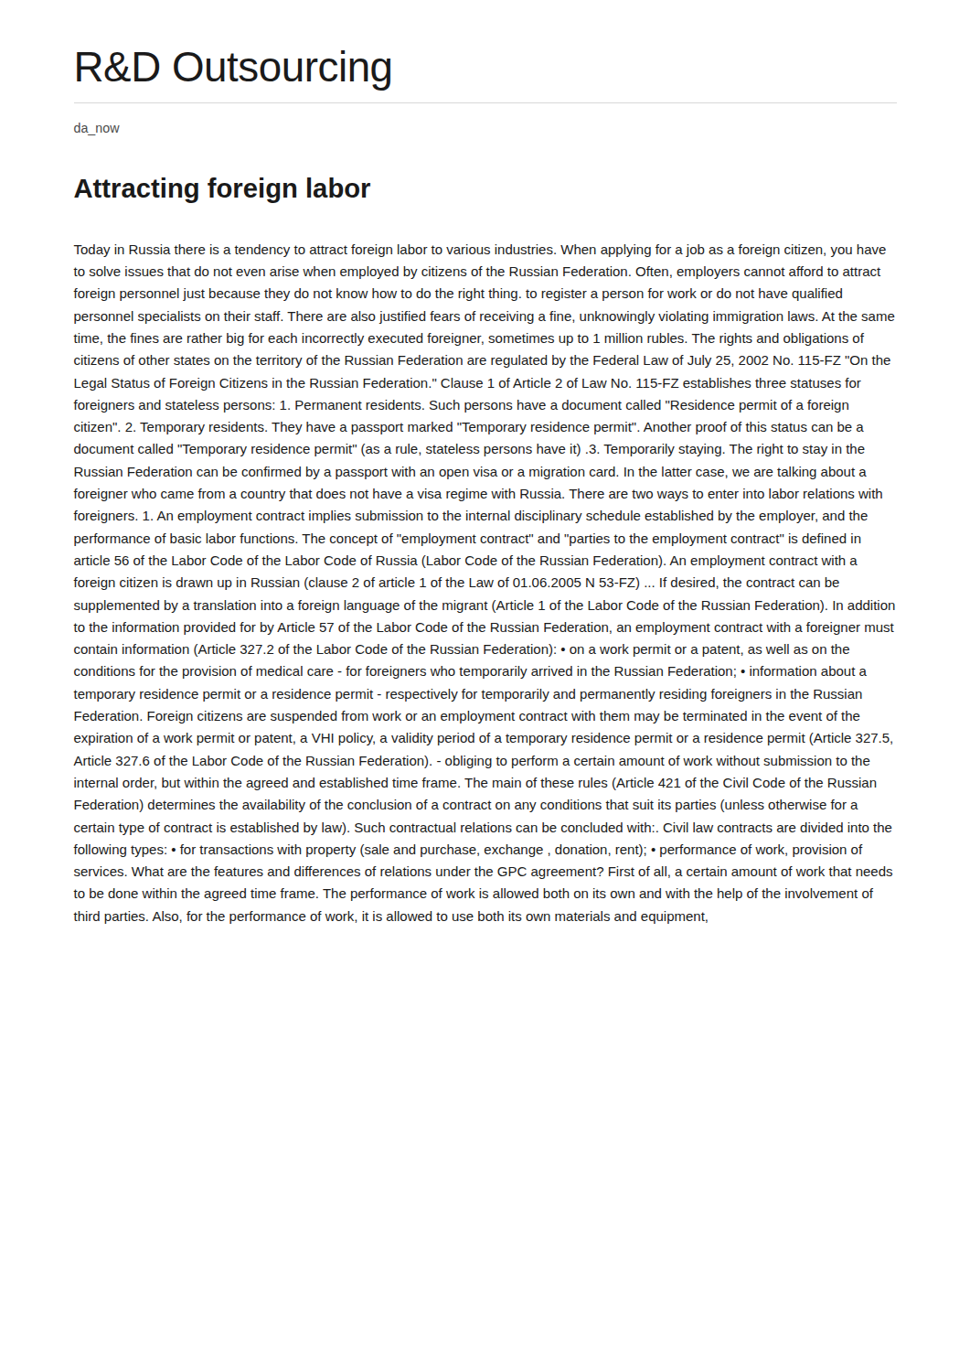R&D Outsourcing
da_now
Attracting foreign labor
Today in Russia there is a tendency to attract foreign labor to various industries. When applying for a job as a foreign citizen, you have to solve issues that do not even arise when employed by citizens of the Russian Federation. Often, employers cannot afford to attract foreign personnel just because they do not know how to do the right thing. to register a person for work or do not have qualified personnel specialists on their staff. There are also justified fears of receiving a fine, unknowingly violating immigration laws. At the same time, the fines are rather big for each incorrectly executed foreigner, sometimes up to 1 million rubles. The rights and obligations of citizens of other states on the territory of the Russian Federation are regulated by the Federal Law of July 25, 2002 No. 115-FZ "On the Legal Status of Foreign Citizens in the Russian Federation." Clause 1 of Article 2 of Law No. 115-FZ establishes three statuses for foreigners and stateless persons: 1. Permanent residents. Such persons have a document called "Residence permit of a foreign citizen". 2. Temporary residents. They have a passport marked "Temporary residence permit". Another proof of this status can be a document called "Temporary residence permit" (as a rule, stateless persons have it) .3. Temporarily staying. The right to stay in the Russian Federation can be confirmed by a passport with an open visa or a migration card. In the latter case, we are talking about a foreigner who came from a country that does not have a visa regime with Russia. There are two ways to enter into labor relations with foreigners. 1. An employment contract implies submission to the internal disciplinary schedule established by the employer, and the performance of basic labor functions. The concept of "employment contract" and "parties to the employment contract" is defined in article 56 of the Labor Code of the Labor Code of Russia (Labor Code of the Russian Federation). An employment contract with a foreign citizen is drawn up in Russian (clause 2 of article 1 of the Law of 01.06.2005 N 53-FZ) ... If desired, the contract can be supplemented by a translation into a foreign language of the migrant (Article 1 of the Labor Code of the Russian Federation). In addition to the information provided for by Article 57 of the Labor Code of the Russian Federation, an employment contract with a foreigner must contain information (Article 327.2 of the Labor Code of the Russian Federation): • on a work permit or a patent, as well as on the conditions for the provision of medical care - for foreigners who temporarily arrived in the Russian Federation; • information about a temporary residence permit or a residence permit - respectively for temporarily and permanently residing foreigners in the Russian Federation. Foreign citizens are suspended from work or an employment contract with them may be terminated in the event of the expiration of a work permit or patent, a VHI policy, a validity period of a temporary residence permit or a residence permit (Article 327.5, Article 327.6 of the Labor Code of the Russian Federation). - obliging to perform a certain amount of work without submission to the internal order, but within the agreed and established time frame. The main of these rules (Article 421 of the Civil Code of the Russian Federation) determines the availability of the conclusion of a contract on any conditions that suit its parties (unless otherwise for a certain type of contract is established by law). Such contractual relations can be concluded with:. Civil law contracts are divided into the following types: • for transactions with property (sale and purchase, exchange , donation, rent); • performance of work, provision of services. What are the features and differences of relations under the GPC agreement? First of all, a certain amount of work that needs to be done within the agreed time frame. The performance of work is allowed both on its own and with the help of the involvement of third parties. Also, for the performance of work, it is allowed to use both its own materials and equipment,